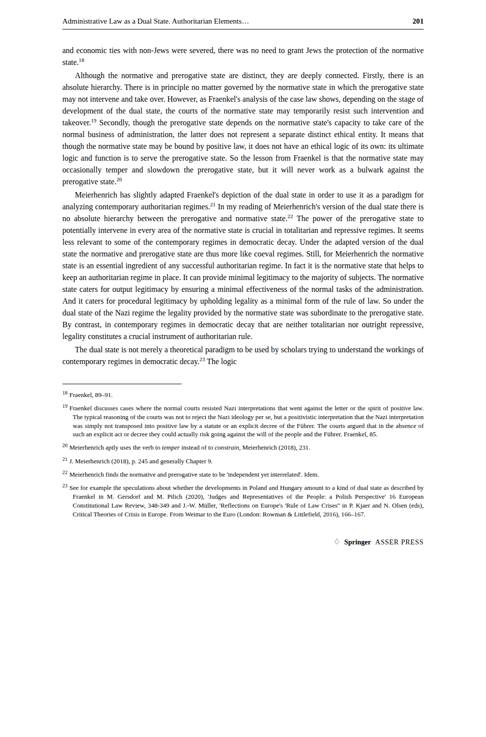Administrative Law as a Dual State. Authoritarian Elements… 201
and economic ties with non-Jews were severed, there was no need to grant Jews the protection of the normative state.18
Although the normative and prerogative state are distinct, they are deeply connected. Firstly, there is an absolute hierarchy. There is in principle no matter governed by the normative state in which the prerogative state may not intervene and take over. However, as Fraenkel's analysis of the case law shows, depending on the stage of development of the dual state, the courts of the normative state may temporarily resist such intervention and takeover.19 Secondly, though the prerogative state depends on the normative state's capacity to take care of the normal business of administration, the latter does not represent a separate distinct ethical entity. It means that though the normative state may be bound by positive law, it does not have an ethical logic of its own: its ultimate logic and function is to serve the prerogative state. So the lesson from Fraenkel is that the normative state may occasionally temper and slowdown the prerogative state, but it will never work as a bulwark against the prerogative state.20
Meierhenrich has slightly adapted Fraenkel's depiction of the dual state in order to use it as a paradigm for analyzing contemporary authoritarian regimes.21 In my reading of Meierhenrich's version of the dual state there is no absolute hierarchy between the prerogative and normative state.22 The power of the prerogative state to potentially intervene in every area of the normative state is crucial in totalitarian and repressive regimes. It seems less relevant to some of the contemporary regimes in democratic decay. Under the adapted version of the dual state the normative and prerogative state are thus more like coeval regimes. Still, for Meierhenrich the normative state is an essential ingredient of any successful authoritarian regime. In fact it is the normative state that helps to keep an authoritarian regime in place. It can provide minimal legitimacy to the majority of subjects. The normative state caters for output legitimacy by ensuring a minimal effectiveness of the normal tasks of the administration. And it caters for procedural legitimacy by upholding legality as a minimal form of the rule of law. So under the dual state of the Nazi regime the legality provided by the normative state was subordinate to the prerogative state. By contrast, in contemporary regimes in democratic decay that are neither totalitarian nor outright repressive, legality constitutes a crucial instrument of authoritarian rule.
The dual state is not merely a theoretical paradigm to be used by scholars trying to understand the workings of contemporary regimes in democratic decay.23 The logic
18 Fraenkel, 89–91.
19 Fraenkel discusses cases where the normal courts resisted Nazi interpretations that went against the letter or the spirit of positive law. The typical reasoning of the courts was not to reject the Nazi ideology per se, but a positivistic interpretation that the Nazi interpretation was simply not transposed into positive law by a statute or an explicit decree of the Führer. The courts argued that in the absence of such an explicit act or decree they could actually risk going against the will of the people and the Führer. Fraenkel, 85.
20 Meierhenrich aptly uses the verb to temper instead of to constrain, Meierhenrich (2018), 231.
21 J. Meierhenrich (2018), p. 245 and generally Chapter 9.
22 Meierhenrich finds the normative and prerogative state to be 'independent yet interrelated'. Idem.
23 See for example the speculations about whether the developments in Poland and Hungary amount to a kind of dual state as described by Fraenkel in M. Gersdorf and M. Pilich (2020), 'Judges and Representatives of the People: a Polish Perspective' 16 European Constitutional Law Review, 348-349 and J.-W. Müller, 'Reflections on Europe's 'Rule of Law Crises'' in P. Kjaer and N. Olsen (eds), Critical Theories of Crisis in Europe. From Weimar to the Euro (London: Rowman & Littlefield, 2016), 166–167.
♢ Springer ASSER PRESS